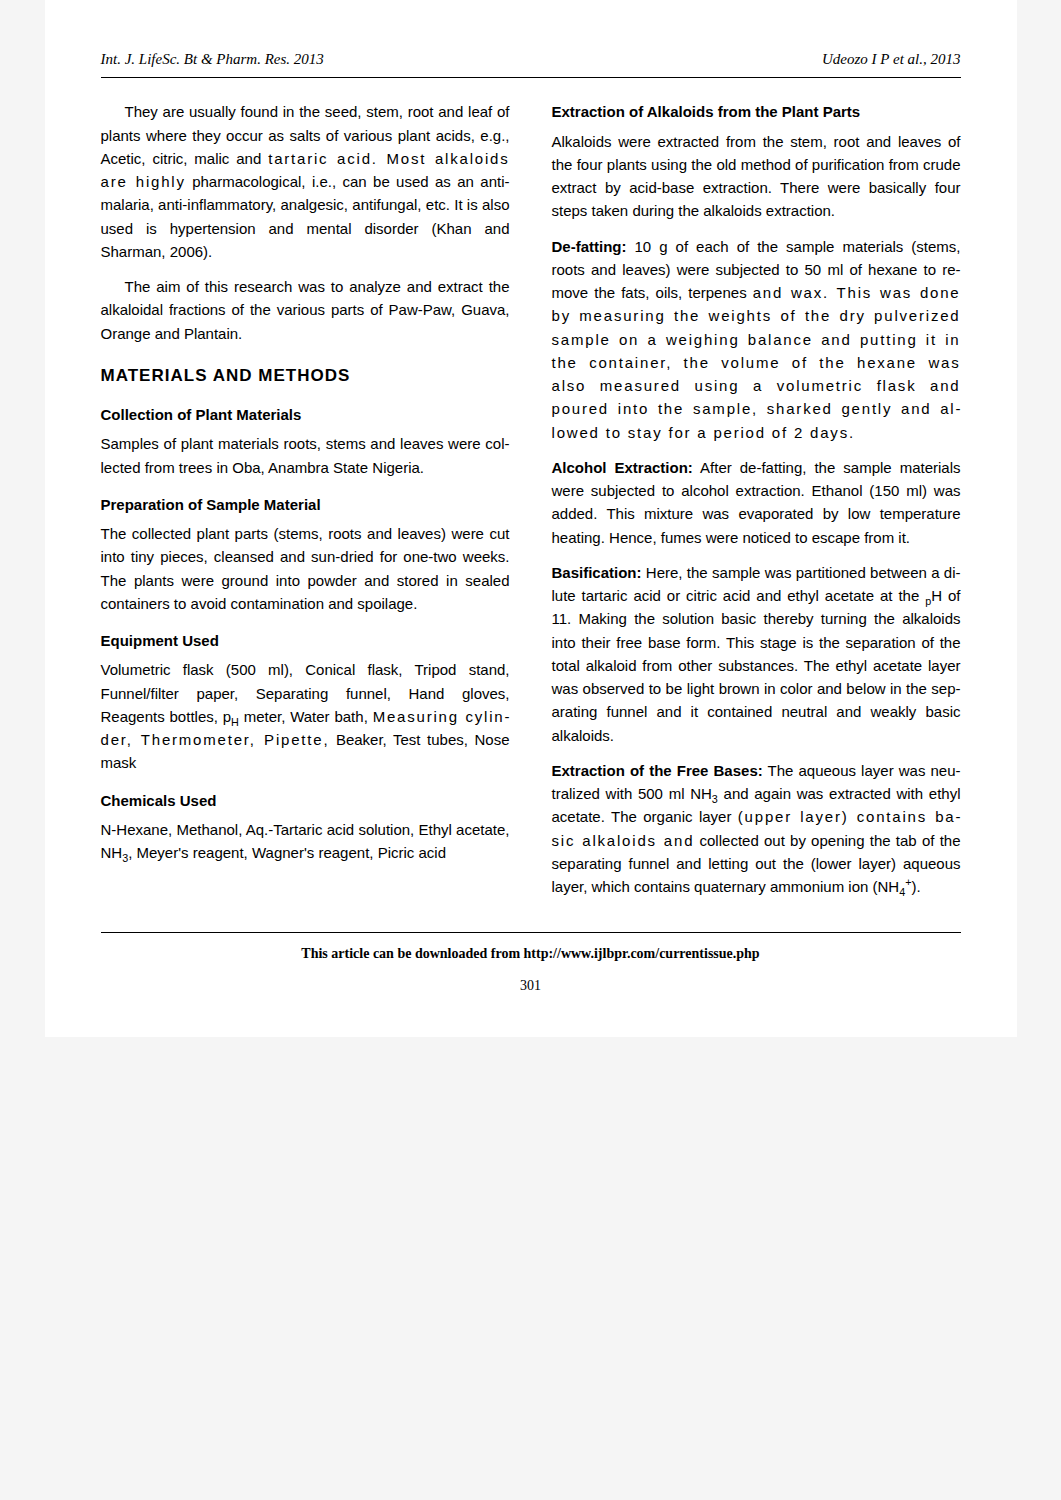Int. J. LifeSc. Bt & Pharm. Res. 2013
Udeozo I P et al., 2013
They are usually found in the seed, stem, root and leaf of plants where they occur as salts of various plant acids, e.g., Acetic, citric, malic and tartaric acid. Most alkaloids are highly pharmacological, i.e., can be used as an anti-malaria, anti-inflammatory, analgesic, antifungal, etc. It is also used is hypertension and mental disorder (Khan and Sharman, 2006).
The aim of this research was to analyze and extract the alkaloidal fractions of the various parts of Paw-Paw, Guava, Orange and Plantain.
Materials and Methods
Collection of Plant Materials
Samples of plant materials roots, stems and leaves were collected from trees in Oba, Anambra State Nigeria.
Preparation of Sample Material
The collected plant parts (stems, roots and leaves) were cut into tiny pieces, cleansed and sun-dried for one-two weeks. The plants were ground into powder and stored in sealed containers to avoid contamination and spoilage.
Equipment Used
Volumetric flask (500 ml), Conical flask, Tripod stand, Funnel/filter paper, Separating funnel, Hand gloves, Reagents bottles, pH meter, Water bath, Measuring cylinder, Thermometer, Pipette, Beaker, Test tubes, Nose mask
Chemicals Used
N-Hexane, Methanol, Aq.-Tartaric acid solution, Ethyl acetate, NH3, Meyer's reagent, Wagner's reagent, Picric acid
Extraction of Alkaloids from the Plant Parts
Alkaloids were extracted from the stem, root and leaves of the four plants using the old method of purification from crude extract by acid-base extraction. There were basically four steps taken during the alkaloids extraction.
De-fatting: 10 g of each of the sample materials (stems, roots and leaves) were subjected to 50 ml of hexane to remove the fats, oils, terpenes and wax. This was done by measuring the weights of the dry pulverized sample on a weighing balance and putting it in the container, the volume of the hexane was also measured using a volumetric flask and poured into the sample, sharked gently and allowed to stay for a period of 2 days.
Alcohol Extraction: After de-fatting, the sample materials were subjected to alcohol extraction. Ethanol (150 ml) was added. This mixture was evaporated by low temperature heating. Hence, fumes were noticed to escape from it.
Basification: Here, the sample was partitioned between a dilute tartaric acid or citric acid and ethyl acetate at the pH of 11. Making the solution basic thereby turning the alkaloids into their free base form. This stage is the separation of the total alkaloid from other substances. The ethyl acetate layer was observed to be light brown in color and below in the separating funnel and it contained neutral and weakly basic alkaloids.
Extraction of the Free Bases: The aqueous layer was neutralized with 500 ml NH3 and again was extracted with ethyl acetate. The organic layer (upper layer) contains basic alkaloids and collected out by opening the tab of the separating funnel and letting out the (lower layer) aqueous layer, which contains quaternary ammonium ion (NH4+).
This article can be downloaded from http://www.ijlbpr.com/currentissue.php
301